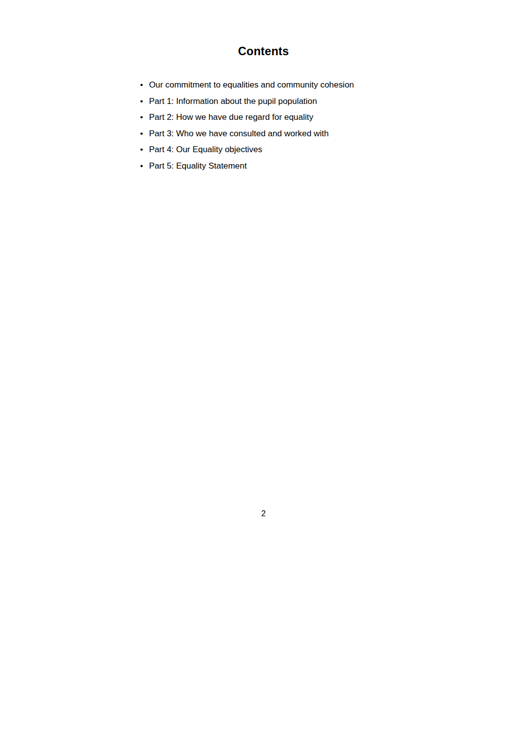Contents
Our commitment to equalities and community cohesion
Part 1: Information about the pupil population
Part 2: How we have due regard for equality
Part 3: Who we have consulted and worked with
Part 4: Our Equality objectives
Part 5: Equality Statement
2